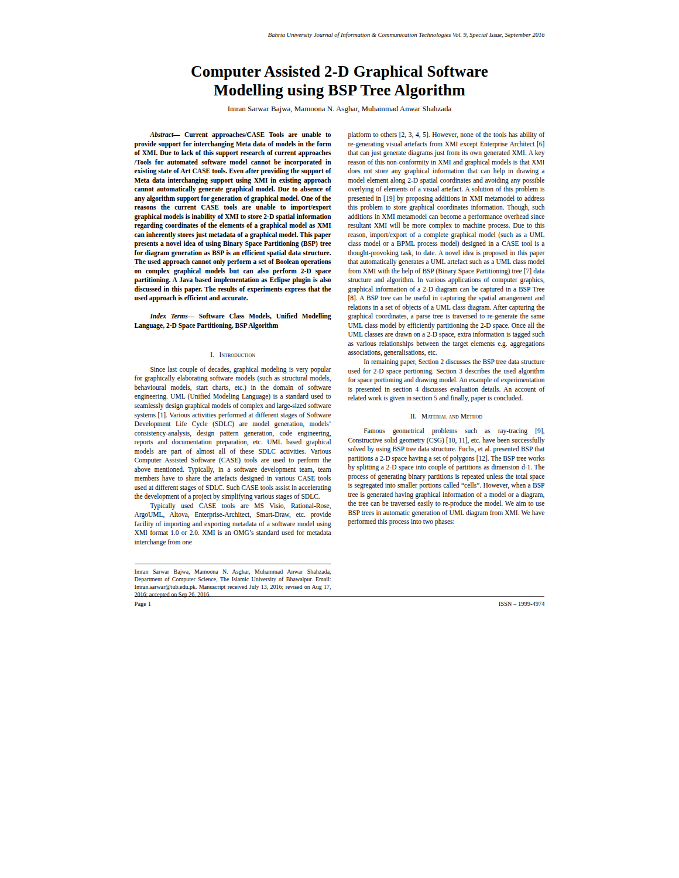Bahria University Journal of Information & Communication Technologies Vol. 9, Special Issue, September 2016
Computer Assisted 2-D Graphical Software
Modelling using BSP Tree Algorithm
Imran Sarwar Bajwa, Mamoona N. Asghar, Muhammad Anwar Shahzada
Abstract— Current approaches/CASE Tools are unable to provide support for interchanging Meta data of models in the form of XMI. Due to lack of this support research of current approaches /Tools for automated software model cannot be incorporated in existing state of Art CASE tools. Even after providing the support of Meta data interchanging support using XMI in existing approach cannot automatically generate graphical model. Due to absence of any algorithm support for generation of graphical model. One of the reasons the current CASE tools are unable to import/export graphical models is inability of XMI to store 2-D spatial information regarding coordinates of the elements of a graphical model as XMI can inherently stores just metadata of a graphical model. This paper presents a novel idea of using Binary Space Partitioning (BSP) tree for diagram generation as BSP is an efficient spatial data structure. The used approach cannot only perform a set of Boolean operations on complex graphical models but can also perform 2-D space partitioning. A Java based implementation as Eclipse plugin is also discussed in this paper. The results of experiments express that the used approach is efficient and accurate.
Index Terms— Software Class Models, Unified Modelling Language, 2-D Space Partitioning, BSP Algorithm
I. Introduction
Since last couple of decades, graphical modeling is very popular for graphically elaborating software models (such as structural models, behavioural models, start charts, etc.) in the domain of software engineering. UML (Unified Modeling Language) is a standard used to seamlessly design graphical models of complex and large-sized software systems [1]. Various activities performed at different stages of Software Development Life Cycle (SDLC) are model generation, models’ consistency-analysis, design pattern generation, code engineering, reports and documentation preparation, etc. UML based graphical models are part of almost all of these SDLC activities. Various Computer Assisted Software (CASE) tools are used to perform the above mentioned. Typically, in a software development team, team members have to share the artefacts designed in various CASE tools used at different stages of SDLC. Such CASE tools assist in accelerating the development of a project by simplifying various stages of SDLC.
Typically used CASE tools are MS Visio, Rational-Rose, ArgoUML, Altova, Enterprise-Architect, Smart-Draw, etc. provide facility of importing and exporting metadata of a software model using XMI format 1.0 or 2.0. XMI is an OMG’s standard used for metadata interchange from one
Imran Sarwar Bajwa, Mamoona N. Asghar, Muhammad Anwar Shahzada, Department of Computer Science, The Islamic University of Bhawalpur. Email: Imran.sarwar@iub.edu.pk. Manuscript received July 13, 2016; revised on Aug 17, 2016; accepted on Sep 26, 2016.
platform to others [2, 3, 4, 5]. However, none of the tools has ability of re-generating visual artefacts from XMI except Enterprise Architect [6] that can just generate diagrams just from its own generated XMI. A key reason of this non-conformity in XMI and graphical models is that XMI does not store any graphical information that can help in drawing a model element along 2-D spatial coordinates and avoiding any possible overlying of elements of a visual artefact. A solution of this problem is presented in [19] by proposing additions in XMI metamodel to address this problem to store graphical coordinates information. Though, such additions in XMI metamodel can become a performance overhead since resultant XMI will be more complex to machine process. Due to this reason, import/export of a complete graphical model (such as a UML class model or a BPML process model) designed in a CASE tool is a thought-provoking task, to date. A novel idea is proposed in this paper that automatically generates a UML artefact such as a UML class model from XMI with the help of BSP (Binary Space Partitioning) tree [7] data structure and algorithm. In various applications of computer graphics, graphical information of a 2-D diagram can be captured in a BSP Tree [8]. A BSP tree can be useful in capturing the spatial arrangement and relations in a set of objects of a UML class diagram. After capturing the graphical coordinates, a parse tree is traversed to re-generate the same UML class model by efficiently partitioning the 2-D space. Once all the UML classes are drawn on a 2-D space, extra information is tagged such as various relationships between the target elements e.g. aggregations associations, generalisations, etc.
In remaining paper, Section 2 discusses the BSP tree data structure used for 2-D space portioning. Section 3 describes the used algorithm for space portioning and drawing model. An example of experimentation is presented in section 4 discusses evaluation details. An account of related work is given in section 5 and finally, paper is concluded.
II. Material and Method
Famous geometrical problems such as ray-tracing [9], Constructive solid geometry (CSG) [10, 11], etc. have been successfully solved by using BSP tree data structure. Fuchs, et al. presented BSP that partitions a 2-D space having a set of polygons [12]. The BSP tree works by splitting a 2-D space into couple of partitions as dimension d-1. The process of generating binary partitions is repeated unless the total space is segregated into smaller portions called “cells”. However, when a BSP tree is generated having graphical information of a model or a diagram, the tree can be traversed easily to re-produce the model. We aim to use BSP trees in automatic generation of UML diagram from XMI. We have performed this process into two phases:
Page 1 ISSN – 1999-4974